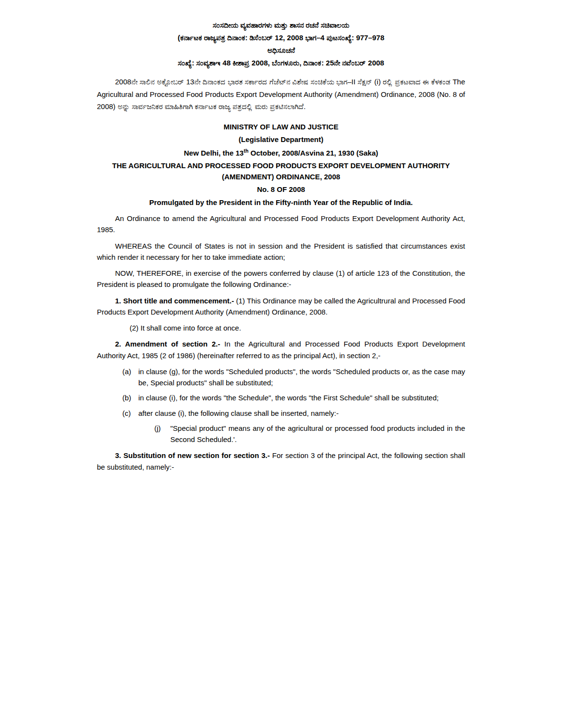ಸಂಸದೀಯ ವ್ಯವಹಾರಗಳು ಮತ್ತು ಶಾಸನ ರಚನೆ ಸಚಿವಾಲಯ
(ಕರ್ನಾಟಕ ರಾಜ್ಯಪತ್ರ ದಿನಾಂಕ: ಡಿಸೆಂಬರ್ 12, 2008 ಭಾಗ–4 ಪುಟಸಂಖ್ಯೆ: 977–978
ಅಧಿಸೂಚನೆ
ಸಂಖ್ಯೆ: ಸಂವ್ಯಶಾಇ 48 ಕೀಶಾಪ್ರ 2008, ಬೆಂಗಳೂರು, ದಿನಾಂಕ: 25ನೇ ನವೆಂಬರ್ 2008
2008ನೇ ಸಾಲಿನ ಅಕ್ಟೋಬರ್ 13ನೇ ದಿನಾಂಕದ ಭಾರತ ಸರ್ಕಾರದ ಗೆಜೆಟ್‌ನ ವಿಶೇಷ ಸಂಚಿಕೆಯ ಭಾಗ–II ಸೆಕ್ಷನ್ (i) ರಲ್ಲಿ ಪ್ರಕಟವಾದ ಈ ಕೆಳಕಂಡ The Agricultural and Processed Food Products Export Development Authority (Amendment) Ordinance, 2008 (No. 8 of 2008) ಅನ್ನು ಸಾರ್ವಜನಿಕರ ಮಾಹಿತಿಗಾಗಿ ಕರ್ನಾಟಕ ರಾಜ್ಯ ಪತ್ರದಲ್ಲಿ ಮರು ಪ್ರಕಟಿಸಲಾಗಿದೆ.
MINISTRY OF LAW AND JUSTICE
(Legislative Department)
New Delhi, the 13th October, 2008/Asvina 21, 1930 (Saka)
THE AGRICULTURAL AND PROCESSED FOOD PRODUCTS EXPORT DEVELOPMENT AUTHORITY (AMENDMENT) ORDINANCE, 2008
No. 8 OF 2008
Promulgated by the President in the Fifty-ninth Year of the Republic of India.
An Ordinance to amend the Agricultural and Processed Food Products Export Development Authority Act, 1985.
WHEREAS the Council of States is not in session and the President is satisfied that circumstances exist which render it necessary for her to take immediate action;
NOW, THEREFORE, in exercise of the powers conferred by clause (1) of article 123 of the Constitution, the President is pleased to promulgate the following Ordinance:-
1. Short title and commencement.- (1) This Ordinance may be called the Agricultrural and Processed Food Products Export Development Authority (Amendment) Ordinance, 2008.
(2) It shall come into force at once.
2. Amendment of section 2.- In the Agricultural and Processed Food Products Export Development Authority Act, 1985 (2 of 1986) (hereinafter referred to as the principal Act), in section 2,-
(a) in clause (g), for the words "Scheduled products", the words "Scheduled products or, as the case may be, Special products" shall be substituted;
(b) in clause (i), for the words "the Schedule", the words "the First Schedule" shall be substituted;
(c) after clause (i), the following clause shall be inserted, namely:-
(j)"Special product" means any of the agricultural or processed food products included in the Second Scheduled.'.
3. Substitution of new section for section 3.- For section 3 of the principal Act, the following section shall be substituted, namely:-